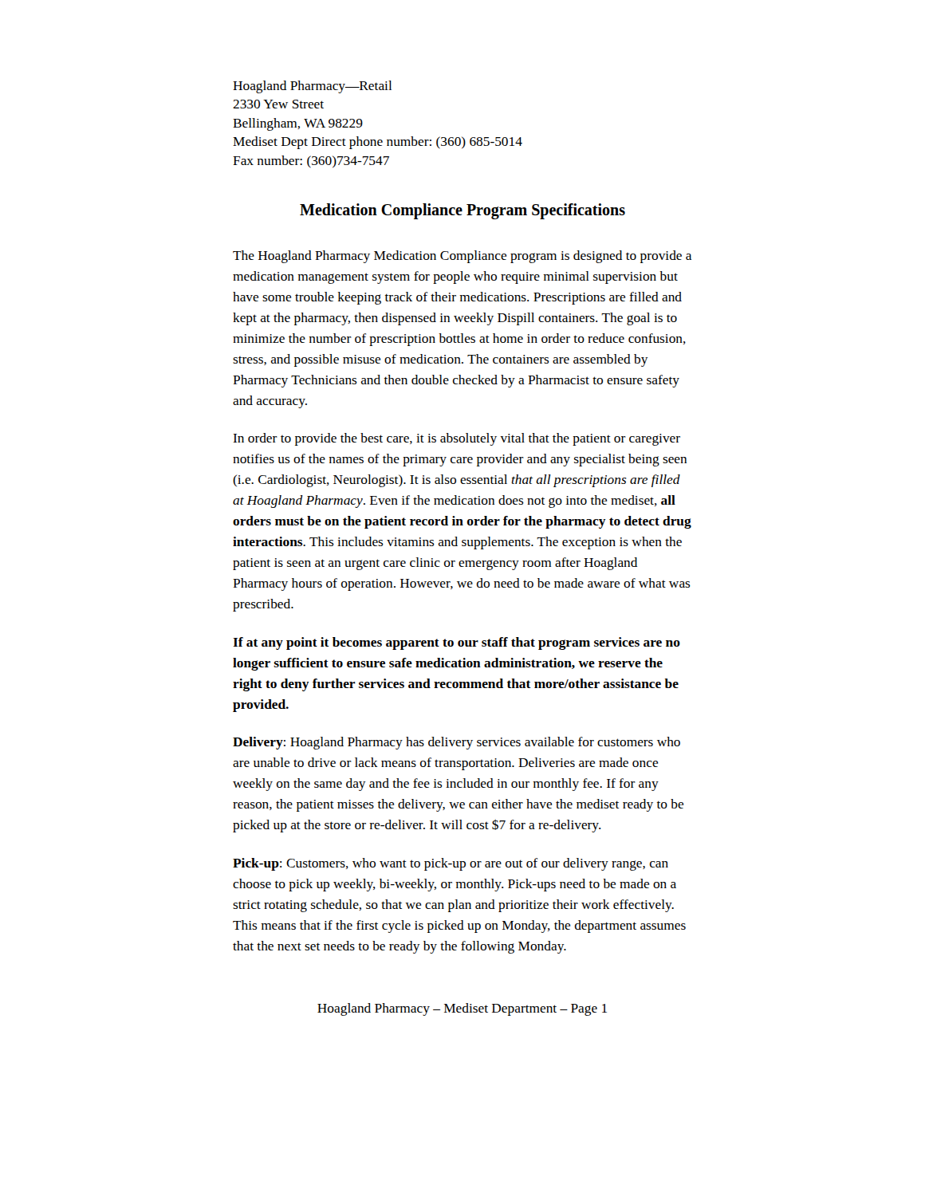Hoagland Pharmacy—Retail
2330 Yew Street
Bellingham, WA 98229
Mediset Dept Direct phone number: (360) 685-5014
Fax number: (360)734-7547
Medication Compliance Program Specifications
The Hoagland Pharmacy Medication Compliance program is designed to provide a medication management system for people who require minimal supervision but have some trouble keeping track of their medications. Prescriptions are filled and kept at the pharmacy, then dispensed in weekly Dispill containers. The goal is to minimize the number of prescription bottles at home in order to reduce confusion, stress, and possible misuse of medication. The containers are assembled by Pharmacy Technicians and then double checked by a Pharmacist to ensure safety and accuracy.
In order to provide the best care, it is absolutely vital that the patient or caregiver notifies us of the names of the primary care provider and any specialist being seen (i.e. Cardiologist, Neurologist). It is also essential that all prescriptions are filled at Hoagland Pharmacy. Even if the medication does not go into the mediset, all orders must be on the patient record in order for the pharmacy to detect drug interactions. This includes vitamins and supplements. The exception is when the patient is seen at an urgent care clinic or emergency room after Hoagland Pharmacy hours of operation. However, we do need to be made aware of what was prescribed.
If at any point it becomes apparent to our staff that program services are no longer sufficient to ensure safe medication administration, we reserve the right to deny further services and recommend that more/other assistance be provided.
Delivery: Hoagland Pharmacy has delivery services available for customers who are unable to drive or lack means of transportation. Deliveries are made once weekly on the same day and the fee is included in our monthly fee. If for any reason, the patient misses the delivery, we can either have the mediset ready to be picked up at the store or re-deliver. It will cost $7 for a re-delivery.
Pick-up: Customers, who want to pick-up or are out of our delivery range, can choose to pick up weekly, bi-weekly, or monthly. Pick-ups need to be made on a strict rotating schedule, so that we can plan and prioritize their work effectively. This means that if the first cycle is picked up on Monday, the department assumes that the next set needs to be ready by the following Monday.
Hoagland Pharmacy – Mediset Department – Page 1